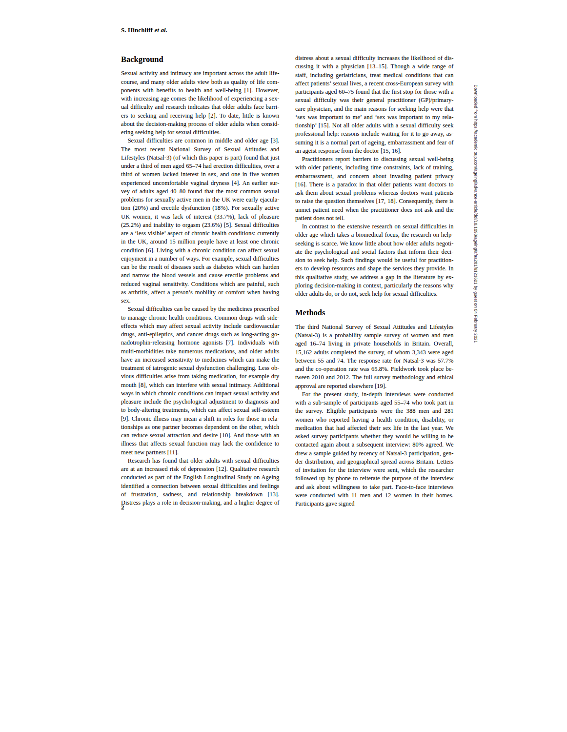S. Hinchliff et al.
Background
Sexual activity and intimacy are important across the adult life-course, and many older adults view both as quality of life components with benefits to health and well-being [1]. However, with increasing age comes the likelihood of experiencing a sexual difficulty and research indicates that older adults face barriers to seeking and receiving help [2]. To date, little is known about the decision-making process of older adults when considering seeking help for sexual difficulties.
Sexual difficulties are common in middle and older age [3]. The most recent National Survey of Sexual Attitudes and Lifestyles (Natsal-3) (of which this paper is part) found that just under a third of men aged 65–74 had erection difficulties, over a third of women lacked interest in sex, and one in five women experienced uncomfortable vaginal dryness [4]. An earlier survey of adults aged 40–80 found that the most common sexual problems for sexually active men in the UK were early ejaculation (20%) and erectile dysfunction (18%). For sexually active UK women, it was lack of interest (33.7%), lack of pleasure (25.2%) and inability to orgasm (23.6%) [5]. Sexual difficulties are a ‘less visible’ aspect of chronic health conditions: currently in the UK, around 15 million people have at least one chronic condition [6]. Living with a chronic condition can affect sexual enjoyment in a number of ways. For example, sexual difficulties can be the result of diseases such as diabetes which can harden and narrow the blood vessels and cause erectile problems and reduced vaginal sensitivity. Conditions which are painful, such as arthritis, affect a person’s mobility or comfort when having sex.
Sexual difficulties can be caused by the medicines prescribed to manage chronic health conditions. Common drugs with side-effects which may affect sexual activity include cardiovascular drugs, anti-epileptics, and cancer drugs such as long-acting gonadotrophin-releasing hormone agonists [7]. Individuals with multi-morbidities take numerous medications, and older adults have an increased sensitivity to medicines which can make the treatment of iatrogenic sexual dysfunction challenging. Less obvious difficulties arise from taking medication, for example dry mouth [8], which can interfere with sexual intimacy. Additional ways in which chronic conditions can impact sexual activity and pleasure include the psychological adjustment to diagnosis and to body-altering treatments, which can affect sexual self-esteem [9]. Chronic illness may mean a shift in roles for those in relationships as one partner becomes dependent on the other, which can reduce sexual attraction and desire [10]. And those with an illness that affects sexual function may lack the confidence to meet new partners [11].
Research has found that older adults with sexual difficulties are at an increased risk of depression [12]. Qualitative research conducted as part of the English Longitudinal Study on Ageing identified a connection between sexual difficulties and feelings of frustration, sadness, and relationship breakdown [13]. Distress plays a role in decision-making, and a higher degree of distress about a sexual difficulty increases the likelihood of discussing it with a physician [13–15]. Though a wide range of staff, including geriatricians, treat medical conditions that can affect patients’ sexual lives, a recent cross-European survey with participants aged 60–75 found that the first stop for those with a sexual difficulty was their general practitioner (GP)/primary-care physician, and the main reasons for seeking help were that ‘sex was important to me’ and ‘sex was important to my relationship’ [15]. Not all older adults with a sexual difficulty seek professional help: reasons include waiting for it to go away, assuming it is a normal part of ageing, embarrassment and fear of an ageist response from the doctor [15, 16].
Practitioners report barriers to discussing sexual well-being with older patients, including time constraints, lack of training, embarrassment, and concern about invading patient privacy [16]. There is a paradox in that older patients want doctors to ask them about sexual problems whereas doctors want patients to raise the question themselves [17, 18]. Consequently, there is unmet patient need when the practitioner does not ask and the patient does not tell.
In contrast to the extensive research on sexual difficulties in older age which takes a biomedical focus, the research on help-seeking is scarce. We know little about how older adults negotiate the psychological and social factors that inform their decision to seek help. Such findings would be useful for practitioners to develop resources and shape the services they provide. In this qualitative study, we address a gap in the literature by exploring decision-making in context, particularly the reasons why older adults do, or do not, seek help for sexual difficulties.
Methods
The third National Survey of Sexual Attitudes and Lifestyles (Natsal-3) is a probability sample survey of women and men aged 16–74 living in private households in Britain. Overall, 15,162 adults completed the survey, of whom 3,343 were aged between 55 and 74. The response rate for Natsal-3 was 57.7% and the co-operation rate was 65.8%. Fieldwork took place between 2010 and 2012. The full survey methodology and ethical approval are reported elsewhere [19].
For the present study, in-depth interviews were conducted with a sub-sample of participants aged 55–74 who took part in the survey. Eligible participants were the 388 men and 281 women who reported having a health condition, disability, or medication that had affected their sex life in the last year. We asked survey participants whether they would be willing to be contacted again about a subsequent interview: 80% agreed. We drew a sample guided by recency of Natsal-3 participation, gender distribution, and geographical spread across Britain. Letters of invitation for the interview were sent, which the researcher followed up by phone to reiterate the purpose of the interview and ask about willingness to take part. Face-to-face interviews were conducted with 11 men and 12 women in their homes. Participants gave signed
2
Downloaded from https://academic.oup.com/ageing/advance-article/doi/10.1093/ageing/afaa281/6121621 by guest on 04 February 2021